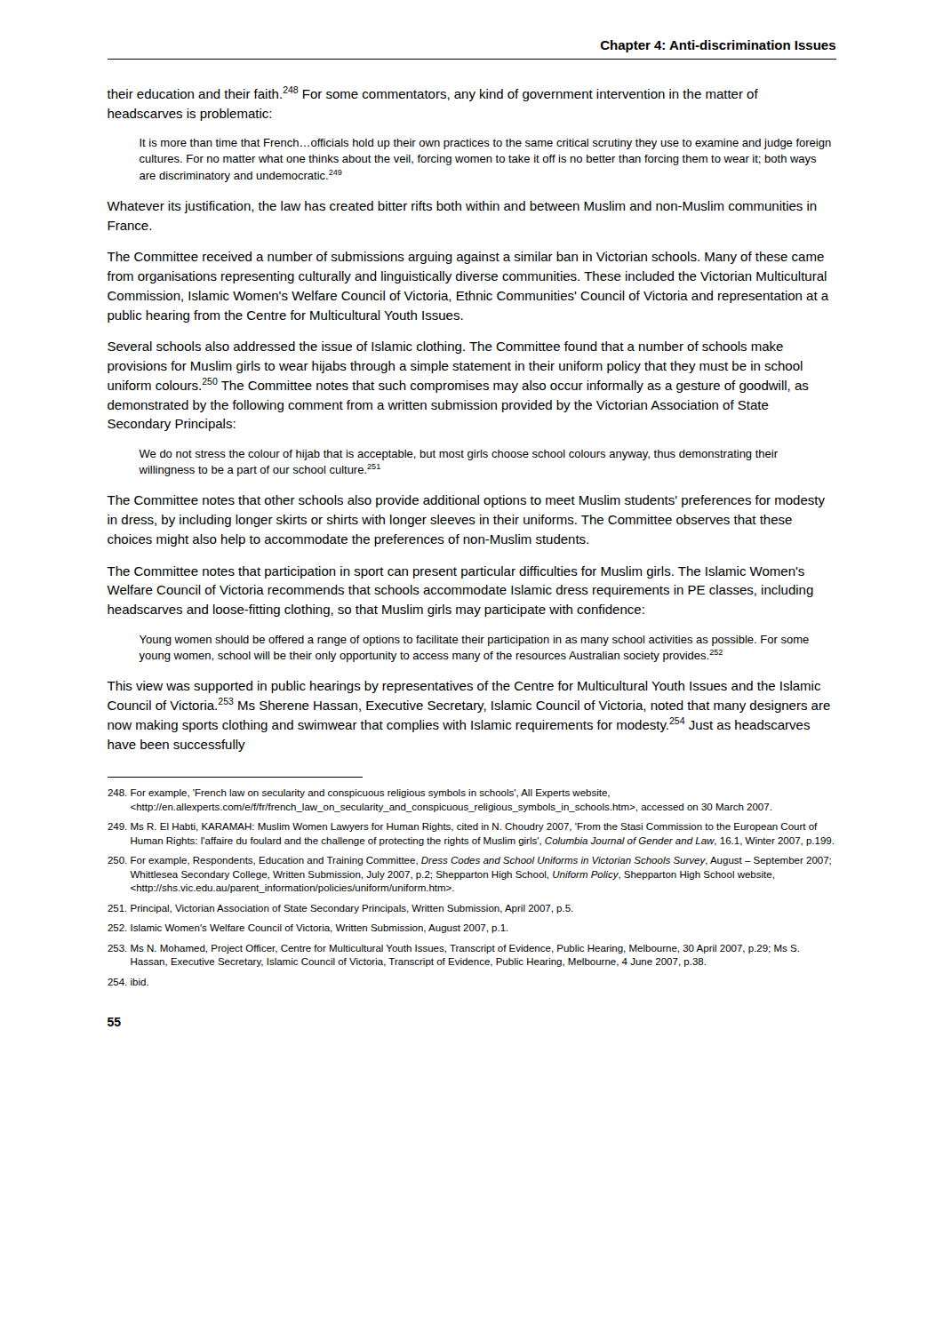Chapter 4: Anti-discrimination Issues
their education and their faith.248 For some commentators, any kind of government intervention in the matter of headscarves is problematic:
It is more than time that French…officials hold up their own practices to the same critical scrutiny they use to examine and judge foreign cultures. For no matter what one thinks about the veil, forcing women to take it off is no better than forcing them to wear it; both ways are discriminatory and undemocratic.249
Whatever its justification, the law has created bitter rifts both within and between Muslim and non-Muslim communities in France.
The Committee received a number of submissions arguing against a similar ban in Victorian schools. Many of these came from organisations representing culturally and linguistically diverse communities. These included the Victorian Multicultural Commission, Islamic Women's Welfare Council of Victoria, Ethnic Communities' Council of Victoria and representation at a public hearing from the Centre for Multicultural Youth Issues.
Several schools also addressed the issue of Islamic clothing. The Committee found that a number of schools make provisions for Muslim girls to wear hijabs through a simple statement in their uniform policy that they must be in school uniform colours.250 The Committee notes that such compromises may also occur informally as a gesture of goodwill, as demonstrated by the following comment from a written submission provided by the Victorian Association of State Secondary Principals:
We do not stress the colour of hijab that is acceptable, but most girls choose school colours anyway, thus demonstrating their willingness to be a part of our school culture.251
The Committee notes that other schools also provide additional options to meet Muslim students' preferences for modesty in dress, by including longer skirts or shirts with longer sleeves in their uniforms. The Committee observes that these choices might also help to accommodate the preferences of non-Muslim students.
The Committee notes that participation in sport can present particular difficulties for Muslim girls. The Islamic Women's Welfare Council of Victoria recommends that schools accommodate Islamic dress requirements in PE classes, including headscarves and loose-fitting clothing, so that Muslim girls may participate with confidence:
Young women should be offered a range of options to facilitate their participation in as many school activities as possible. For some young women, school will be their only opportunity to access many of the resources Australian society provides.252
This view was supported in public hearings by representatives of the Centre for Multicultural Youth Issues and the Islamic Council of Victoria.253 Ms Sherene Hassan, Executive Secretary, Islamic Council of Victoria, noted that many designers are now making sports clothing and swimwear that complies with Islamic requirements for modesty.254 Just as headscarves have been successfully
For example, 'French law on secularity and conspicuous religious symbols in schools', All Experts website,
<http://en.allexperts.com/e/f/fr/french_law_on_secularity_and_conspicuous_religious_symbols_in_schools.htm>, accessed on 30 March 2007.
Ms R. El Habti, KARAMAH: Muslim Women Lawyers for Human Rights, cited in N. Choudry 2007, 'From the Stasi Commission to the European Court of Human Rights: l'affaire du foulard and the challenge of protecting the rights of Muslim girls', Columbia Journal of Gender and Law, 16.1, Winter 2007, p.199.
For example, Respondents, Education and Training Committee, Dress Codes and School Uniforms in Victorian Schools Survey, August – September 2007; Whittlesea Secondary College, Written Submission, July 2007, p.2; Shepparton High School, Uniform Policy, Shepparton High School website, <http://shs.vic.edu.au/parent_information/policies/uniform/uniform.htm>.
Principal, Victorian Association of State Secondary Principals, Written Submission, April 2007, p.5.
Islamic Women's Welfare Council of Victoria, Written Submission, August 2007, p.1.
Ms N. Mohamed, Project Officer, Centre for Multicultural Youth Issues, Transcript of Evidence, Public Hearing, Melbourne, 30 April 2007, p.29; Ms S. Hassan, Executive Secretary, Islamic Council of Victoria, Transcript of Evidence, Public Hearing, Melbourne, 4 June 2007, p.38.
ibid.
55